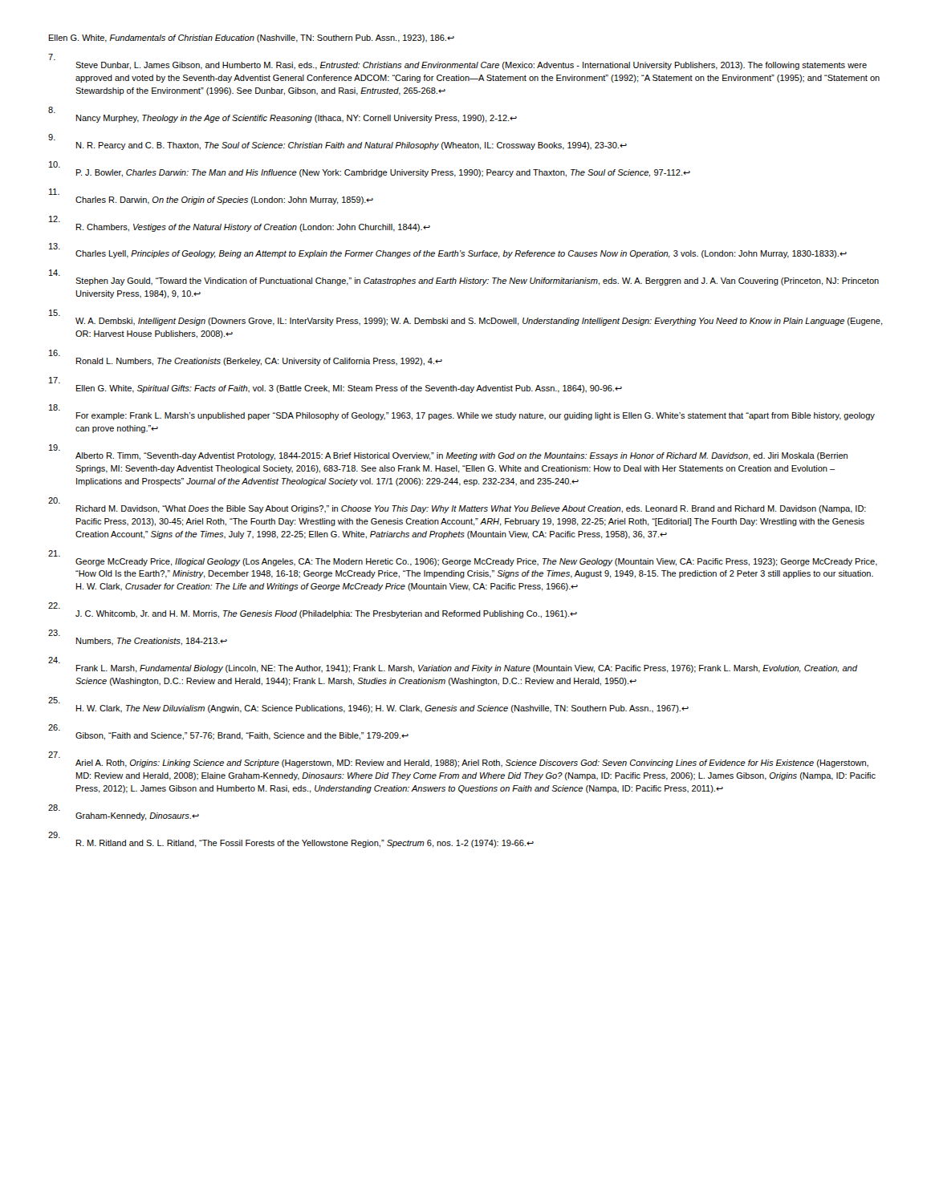Ellen G. White, Fundamentals of Christian Education (Nashville, TN: Southern Pub. Assn., 1923), 186.↩
Steve Dunbar, L. James Gibson, and Humberto M. Rasi, eds., Entrusted: Christians and Environmental Care (Mexico: Adventus - International University Publishers, 2013). The following statements were approved and voted by the Seventh-day Adventist General Conference ADCOM: “Caring for Creation—A Statement on the Environment” (1992); “A Statement on the Environment” (1995); and “Statement on Stewardship of the Environment” (1996). See Dunbar, Gibson, and Rasi, Entrusted, 265-268.↩
Nancy Murphey, Theology in the Age of Scientific Reasoning (Ithaca, NY: Cornell University Press, 1990), 2-12.↩
N. R. Pearcy and C. B. Thaxton, The Soul of Science: Christian Faith and Natural Philosophy (Wheaton, IL: Crossway Books, 1994), 23-30.↩
P. J. Bowler, Charles Darwin: The Man and His Influence (New York: Cambridge University Press, 1990); Pearcy and Thaxton, The Soul of Science, 97-112.↩
Charles R. Darwin, On the Origin of Species (London: John Murray, 1859).↩
R. Chambers, Vestiges of the Natural History of Creation (London: John Churchill, 1844).↩
Charles Lyell, Principles of Geology, Being an Attempt to Explain the Former Changes of the Earth’s Surface, by Reference to Causes Now in Operation, 3 vols. (London: John Murray, 1830-1833).↩
Stephen Jay Gould, “Toward the Vindication of Punctuational Change,” in Catastrophes and Earth History: The New Uniformitarianism, eds. W. A. Berggren and J. A. Van Couvering (Princeton, NJ: Princeton University Press, 1984), 9, 10.↩
W. A. Dembski, Intelligent Design (Downers Grove, IL: InterVarsity Press, 1999); W. A. Dembski and S. McDowell, Understanding Intelligent Design: Everything You Need to Know in Plain Language (Eugene, OR: Harvest House Publishers, 2008).↩
Ronald L. Numbers, The Creationists (Berkeley, CA: University of California Press, 1992), 4.↩
Ellen G. White, Spiritual Gifts: Facts of Faith, vol. 3 (Battle Creek, MI: Steam Press of the Seventh-day Adventist Pub. Assn., 1864), 90-96.↩
For example: Frank L. Marsh’s unpublished paper “SDA Philosophy of Geology,” 1963, 17 pages. While we study nature, our guiding light is Ellen G. White’s statement that “apart from Bible history, geology can prove nothing.”↩
Alberto R. Timm, “Seventh-day Adventist Protology, 1844-2015: A Brief Historical Overview,” in Meeting with God on the Mountains: Essays in Honor of Richard M. Davidson, ed. Jiri Moskala (Berrien Springs, MI: Seventh-day Adventist Theological Society, 2016), 683-718. See also Frank M. Hasel, “Ellen G. White and Creationism: How to Deal with Her Statements on Creation and Evolution – Implications and Prospects” Journal of the Adventist Theological Society vol. 17/1 (2006): 229-244, esp. 232-234, and 235-240.↩
Richard M. Davidson, “What Does the Bible Say About Origins?,” in Choose You This Day: Why It Matters What You Believe About Creation, eds. Leonard R. Brand and Richard M. Davidson (Nampa, ID: Pacific Press, 2013), 30-45; Ariel Roth, “The Fourth Day: Wrestling with the Genesis Creation Account,” ARH, February 19, 1998, 22-25; Ariel Roth, “[Editorial] The Fourth Day: Wrestling with the Genesis Creation Account,” Signs of the Times, July 7, 1998, 22-25; Ellen G. White, Patriarchs and Prophets (Mountain View, CA: Pacific Press, 1958), 36, 37.↩
George McCready Price, Illogical Geology (Los Angeles, CA: The Modern Heretic Co., 1906); George McCready Price, The New Geology (Mountain View, CA: Pacific Press, 1923); George McCready Price, “How Old Is the Earth?,” Ministry, December 1948, 16-18; George McCready Price, “The Impending Crisis,” Signs of the Times, August 9, 1949, 8-15. The prediction of 2 Peter 3 still applies to our situation. H. W. Clark, Crusader for Creation: The Life and Writings of George McCready Price (Mountain View, CA: Pacific Press, 1966).↩
J. C. Whitcomb, Jr. and H. M. Morris, The Genesis Flood (Philadelphia: The Presbyterian and Reformed Publishing Co., 1961).↩
Numbers, The Creationists, 184-213.↩
Frank L. Marsh, Fundamental Biology (Lincoln, NE: The Author, 1941); Frank L. Marsh, Variation and Fixity in Nature (Mountain View, CA: Pacific Press, 1976); Frank L. Marsh, Evolution, Creation, and Science (Washington, D.C.: Review and Herald, 1944); Frank L. Marsh, Studies in Creationism (Washington, D.C.: Review and Herald, 1950).↩
H. W. Clark, The New Diluvialism (Angwin, CA: Science Publications, 1946); H. W. Clark, Genesis and Science (Nashville, TN: Southern Pub. Assn., 1967).↩
Gibson, “Faith and Science,” 57-76; Brand, “Faith, Science and the Bible,” 179-209.↩
Ariel A. Roth, Origins: Linking Science and Scripture (Hagerstown, MD: Review and Herald, 1988); Ariel Roth, Science Discovers God: Seven Convincing Lines of Evidence for His Existence (Hagerstown, MD: Review and Herald, 2008); Elaine Graham-Kennedy, Dinosaurs: Where Did They Come From and Where Did They Go? (Nampa, ID: Pacific Press, 2006); L. James Gibson, Origins (Nampa, ID: Pacific Press, 2012); L. James Gibson and Humberto M. Rasi, eds., Understanding Creation: Answers to Questions on Faith and Science (Nampa, ID: Pacific Press, 2011).↩
Graham-Kennedy, Dinosaurs.↩
R. M. Ritland and S. L. Ritland, “The Fossil Forests of the Yellowstone Region,” Spectrum 6, nos. 1-2 (1974): 19-66.↩